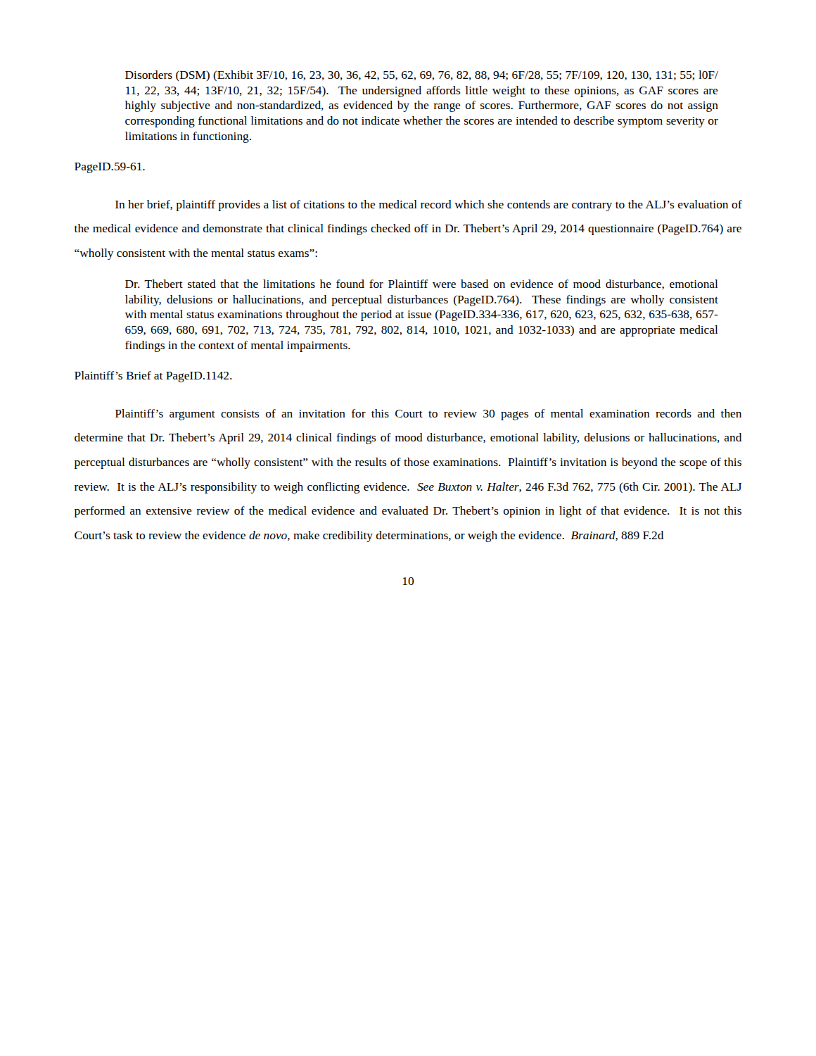Disorders (DSM) (Exhibit 3F/10, 16, 23, 30, 36, 42, 55, 62, 69, 76, 82, 88, 94; 6F/28, 55; 7F/109, 120, 130, 131; 55; l0F/ 11, 22, 33, 44; 13F/10, 21, 32; 15F/54). The undersigned affords little weight to these opinions, as GAF scores are highly subjective and non-standardized, as evidenced by the range of scores. Furthermore, GAF scores do not assign corresponding functional limitations and do not indicate whether the scores are intended to describe symptom severity or limitations in functioning.
PageID.59-61.
In her brief, plaintiff provides a list of citations to the medical record which she contends are contrary to the ALJ’s evaluation of the medical evidence and demonstrate that clinical findings checked off in Dr. Thebert’s April 29, 2014 questionnaire (PageID.764) are “wholly consistent with the mental status exams”:
Dr. Thebert stated that the limitations he found for Plaintiff were based on evidence of mood disturbance, emotional lability, delusions or hallucinations, and perceptual disturbances (PageID.764). These findings are wholly consistent with mental status examinations throughout the period at issue (PageID.334-336, 617, 620, 623, 625, 632, 635-638, 657-659, 669, 680, 691, 702, 713, 724, 735, 781, 792, 802, 814, 1010, 1021, and 1032-1033) and are appropriate medical findings in the context of mental impairments.
Plaintiff’s Brief at PageID.1142.
Plaintiff’s argument consists of an invitation for this Court to review 30 pages of mental examination records and then determine that Dr. Thebert’s April 29, 2014 clinical findings of mood disturbance, emotional lability, delusions or hallucinations, and perceptual disturbances are “wholly consistent” with the results of those examinations. Plaintiff’s invitation is beyond the scope of this review. It is the ALJ’s responsibility to weigh conflicting evidence. See Buxton v. Halter, 246 F.3d 762, 775 (6th Cir. 2001). The ALJ performed an extensive review of the medical evidence and evaluated Dr. Thebert’s opinion in light of that evidence. It is not this Court’s task to review the evidence de novo, make credibility determinations, or weigh the evidence. Brainard, 889 F.2d
10